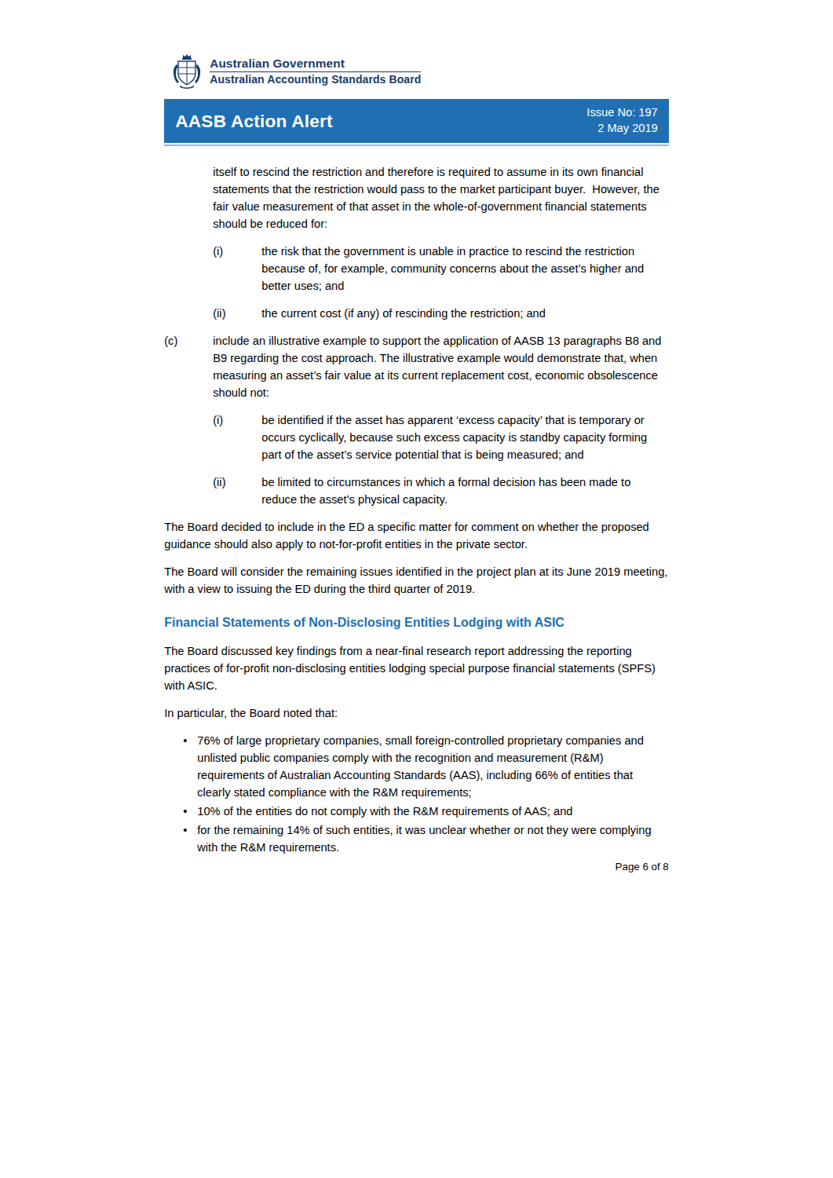Australian Government
Australian Accounting Standards Board
AASB Action Alert
Issue No: 197
2 May 2019
itself to rescind the restriction and therefore is required to assume in its own financial statements that the restriction would pass to the market participant buyer. However, the fair value measurement of that asset in the whole-of-government financial statements should be reduced for:
(i)
the risk that the government is unable in practice to rescind the restriction because of, for example, community concerns about the asset’s higher and better uses; and
(ii)
the current cost (if any) of rescinding the restriction; and
(c)
include an illustrative example to support the application of AASB 13 paragraphs B8 and B9 regarding the cost approach. The illustrative example would demonstrate that, when measuring an asset’s fair value at its current replacement cost, economic obsolescence should not:
(i)
be identified if the asset has apparent ‘excess capacity’ that is temporary or occurs cyclically, because such excess capacity is standby capacity forming part of the asset’s service potential that is being measured; and
(ii)
be limited to circumstances in which a formal decision has been made to reduce the asset’s physical capacity.
The Board decided to include in the ED a specific matter for comment on whether the proposed guidance should also apply to not-for-profit entities in the private sector.
The Board will consider the remaining issues identified in the project plan at its June 2019 meeting, with a view to issuing the ED during the third quarter of 2019.
Financial Statements of Non-Disclosing Entities Lodging with ASIC
The Board discussed key findings from a near-final research report addressing the reporting practices of for-profit non-disclosing entities lodging special purpose financial statements (SPFS) with ASIC.
In particular, the Board noted that:
76% of large proprietary companies, small foreign-controlled proprietary companies and unlisted public companies comply with the recognition and measurement (R&M) requirements of Australian Accounting Standards (AAS), including 66% of entities that clearly stated compliance with the R&M requirements;
10% of the entities do not comply with the R&M requirements of AAS; and
for the remaining 14% of such entities, it was unclear whether or not they were complying with the R&M requirements.
Page 6 of 8